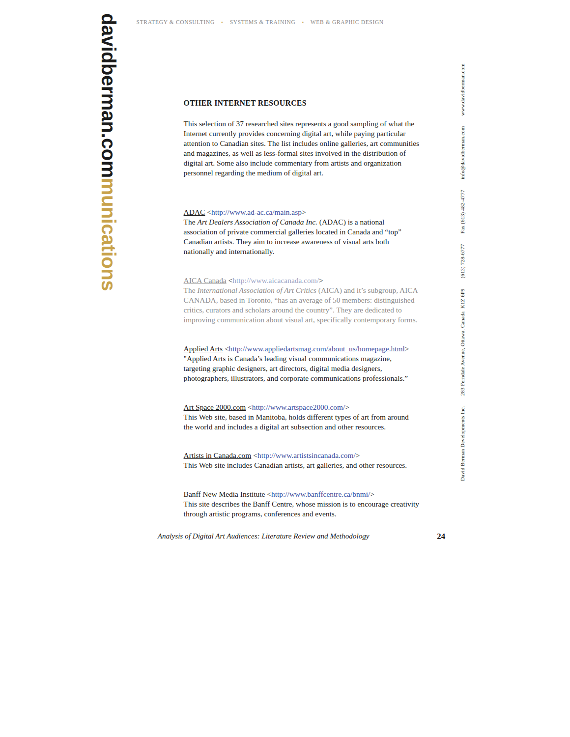davidberman.com munications
STRATEGY & CONSULTING • SYSTEMS & TRAINING • WEB & GRAPHIC DESIGN
David Berman Developments Inc. 283 Ferndale Avenue, Ottawa, Canada K1Z 6P9 (613) 728-6777 Fax (613) 482-4777 info@davidberman.com www.davidberman.com
OTHER INTERNET RESOURCES
This selection of 37 researched sites represents a good sampling of what the Internet currently provides concerning digital art, while paying particular attention to Canadian sites. The list includes online galleries, art communities and magazines, as well as less-formal sites involved in the distribution of digital art. Some also include commentary from artists and organization personnel regarding the medium of digital art.
ADAC <http://www.ad-ac.ca/main.asp>
The Art Dealers Association of Canada Inc. (ADAC) is a national association of private commercial galleries located in Canada and “top” Canadian artists. They aim to increase awareness of visual arts both nationally and internationally.
AICA Canada <http://www.aicacanada.com/>
The International Association of Art Critics (AICA) and it’s subgroup, AICA CANADA, based in Toronto, “has an average of 50 members: distinguished critics, curators and scholars around the country”. They are dedicated to improving communication about visual art, specifically contemporary forms.
Applied Arts <http://www.appliedartsmag.com/about_us/homepage.html>
"Applied Arts is Canada’s leading visual communications magazine, targeting graphic designers, art directors, digital media designers, photographers, illustrators, and corporate communications professionals.”
Art Space 2000.com <http://www.artspace2000.com/>
This Web site, based in Manitoba, holds different types of art from around the world and includes a digital art subsection and other resources.
Artists in Canada.com <http://www.artistsincanada.com/>
This Web site includes Canadian artists, art galleries, and other resources.
Banff New Media Institute <http://www.banffcentre.ca/bnmi/>
This site describes the Banff Centre, whose mission is to encourage creativity through artistic programs, conferences and events.
24 Analysis of Digital Art Audiences: Literature Review and Methodology